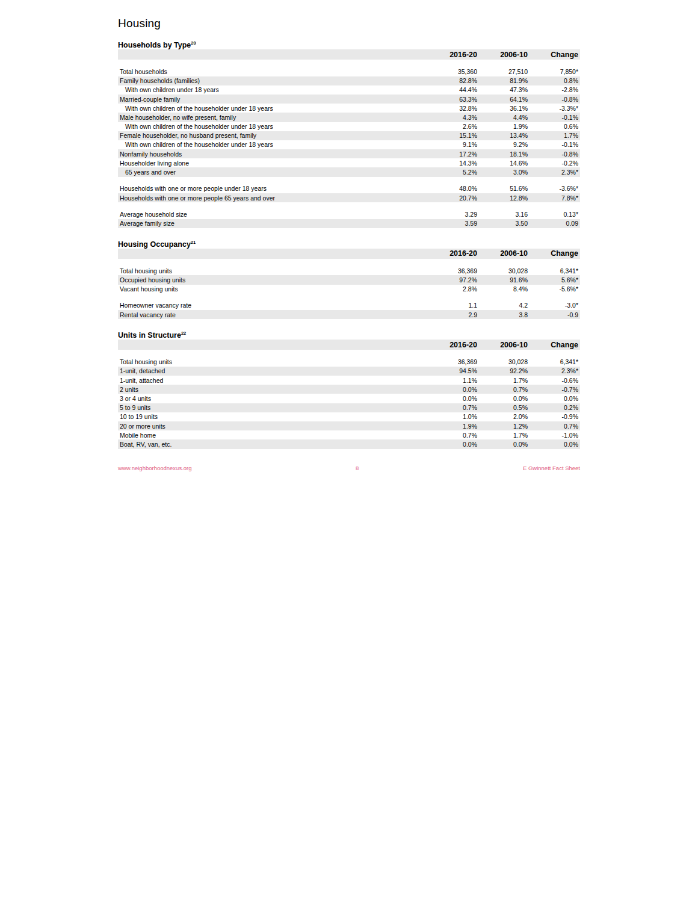Housing
Households by Type 20
| | 2016-20 | 2006-10 | Change |
| --- | --- | --- | --- |
| Total households | 35,360 | 27,510 | 7,850* |
| Family households (families) | 82.8% | 81.9% | 0.8% |
| With own children under 18 years | 44.4% | 47.3% | -2.8% |
| Married-couple family | 63.3% | 64.1% | -0.8% |
| With own children of the householder under 18 years | 32.8% | 36.1% | -3.3%* |
| Male householder, no wife present, family | 4.3% | 4.4% | -0.1% |
| With own children of the householder under 18 years | 2.6% | 1.9% | 0.6% |
| Female householder, no husband present, family | 15.1% | 13.4% | 1.7% |
| With own children of the householder under 18 years | 9.1% | 9.2% | -0.1% |
| Nonfamily households | 17.2% | 18.1% | -0.8% |
| Householder living alone | 14.3% | 14.6% | -0.2% |
| 65 years and over | 5.2% | 3.0% | 2.3%* |
| Households with one or more people under 18 years | 48.0% | 51.6% | -3.6%* |
| Households with one or more people 65 years and over | 20.7% | 12.8% | 7.8%* |
| Average household size | 3.29 | 3.16 | 0.13* |
| Average family size | 3.59 | 3.50 | 0.09 |
Housing Occupancy 21
| | 2016-20 | 2006-10 | Change |
| --- | --- | --- | --- |
| Total housing units | 36,369 | 30,028 | 6,341* |
| Occupied housing units | 97.2% | 91.6% | 5.6%* |
| Vacant housing units | 2.8% | 8.4% | -5.6%* |
| Homeowner vacancy rate | 1.1 | 4.2 | -3.0* |
| Rental vacancy rate | 2.9 | 3.8 | -0.9 |
Units in Structure 22
| | 2016-20 | 2006-10 | Change |
| --- | --- | --- | --- |
| Total housing units | 36,369 | 30,028 | 6,341* |
| 1-unit, detached | 94.5% | 92.2% | 2.3%* |
| 1-unit, attached | 1.1% | 1.7% | -0.6% |
| 2 units | 0.0% | 0.7% | -0.7% |
| 3 or 4 units | 0.0% | 0.0% | 0.0% |
| 5 to 9 units | 0.7% | 0.5% | 0.2% |
| 10 to 19 units | 1.0% | 2.0% | -0.9% |
| 20 or more units | 1.9% | 1.2% | 0.7% |
| Mobile home | 0.7% | 1.7% | -1.0% |
| Boat, RV, van, etc. | 0.0% | 0.0% | 0.0% |
www.neighborhoodnexus.org 8 E Gwinnett Fact Sheet